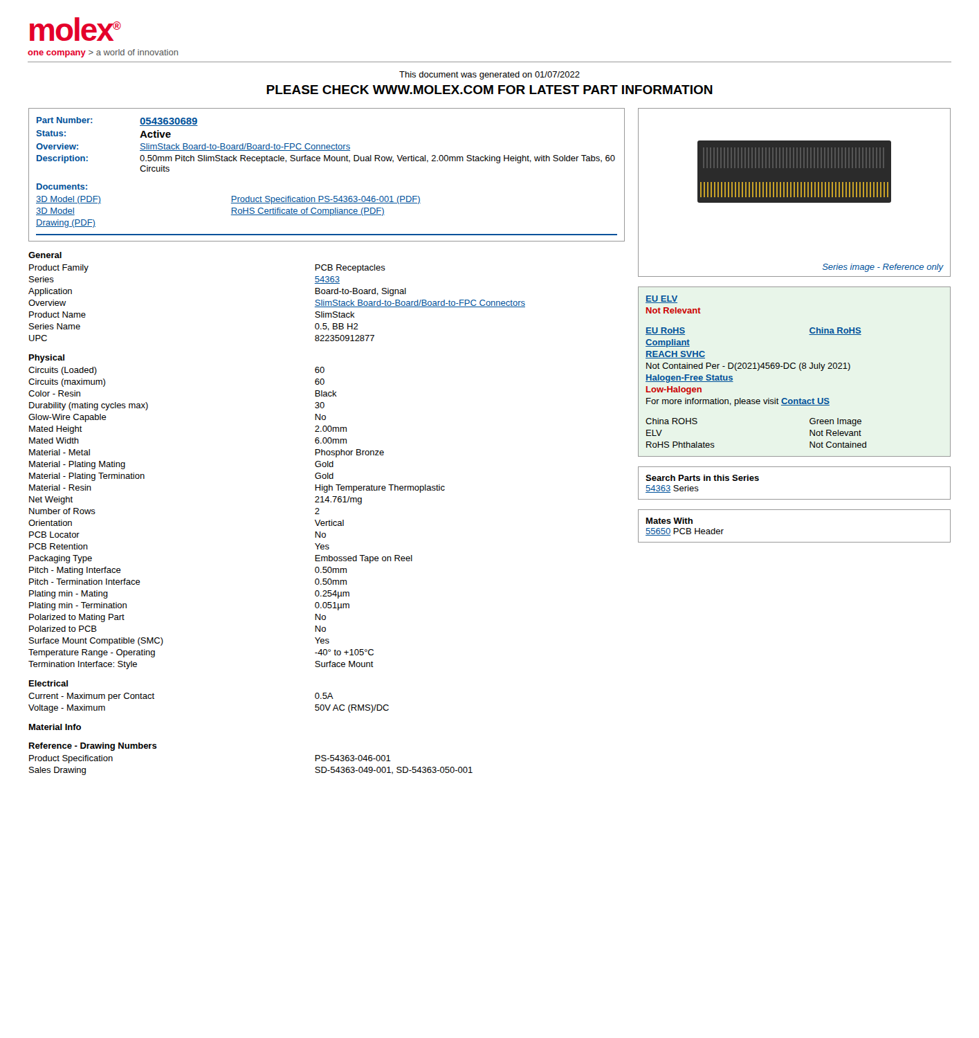molex®
one company > a world of innovation
This document was generated on 01/07/2022
PLEASE CHECK WWW.MOLEX.COM FOR LATEST PART INFORMATION
| / Part Number: / 0543630689 / / Status: / Active / / Overview: / SlimStack Board-to-Board/Board-to-FPC Connectors / / Description: / 0.50mm Pitch SlimStack Receptacle, Surface Mount, Dual Row, Vertical, 2.00mm Stacking Height, with Solder Tabs, 60 Circuits / Documents: / 3D Model (PDF) / Product Specification PS-54363-046-001 (PDF) / / 3D Model / RoHS Certificate of Compliance (PDF) / / Drawing (PDF) / / General / Product Family / PCB Receptacles / / Series / 54363 / / Application / Board-to-Board, Signal / / Overview / SlimStack Board-to-Board/Board-to-FPC Connectors / / Product Name / SlimStack / / Series Name / 0.5, BB H2 / / UPC / 822350912877 / Physical / Circuits (Loaded) / 60 / / Circuits (maximum) / 60 / / Color - Resin / Black / / Durability (mating cycles max) / 30 / / Glow-Wire Capable / No / / Mated Height / 2.00mm / / Mated Width / 6.00mm / / Material - Metal / Phosphor Bronze / / Material - Plating Mating / Gold / / Material - Plating Termination / Gold / / Material - Resin / High Temperature Thermoplastic / / Net Weight / 214.761/mg / / Number of Rows / 2 / / Orientation / Vertical / / PCB Locator / No / / PCB Retention / Yes / / Packaging Type / Embossed Tape on Reel / / Pitch - Mating Interface / 0.50mm / / Pitch - Termination Interface / 0.50mm / / Plating min - Mating / 0.254µm / / Plating min - Termination / 0.051µm / / Polarized to Mating Part / No / / Polarized to PCB / No / / Surface Mount Compatible (SMC) / Yes / / Temperature Range - Operating / -40° to +105°C / / Termination Interface: Style / Surface Mount / Electrical / Current - Maximum per Contact / 0.5A / / Voltage - Maximum / 50V AC (RMS)/DC / Material Info Reference - Drawing Numbers / Product Specification / PS-54363-046-001 / / Sales Drawing / SD-54363-049-001, SD-54363-050-001 / | Series image - Reference only / EU ELV / / / Not Relevant / / / EU RoHS / China RoHS / / Compliant / / / REACH SVHC / / / Not Contained Per - D(2021)4569-DC (8 July 2021) / / Halogen-Free Status / / Low-Halogen / / For more information, please visit Contact US / / China ROHS / Green Image / / ELV / Not Relevant / / RoHS Phthalates / Not Contained / Search Parts in this Series 54363 Series Mates With 55650 PCB Header |